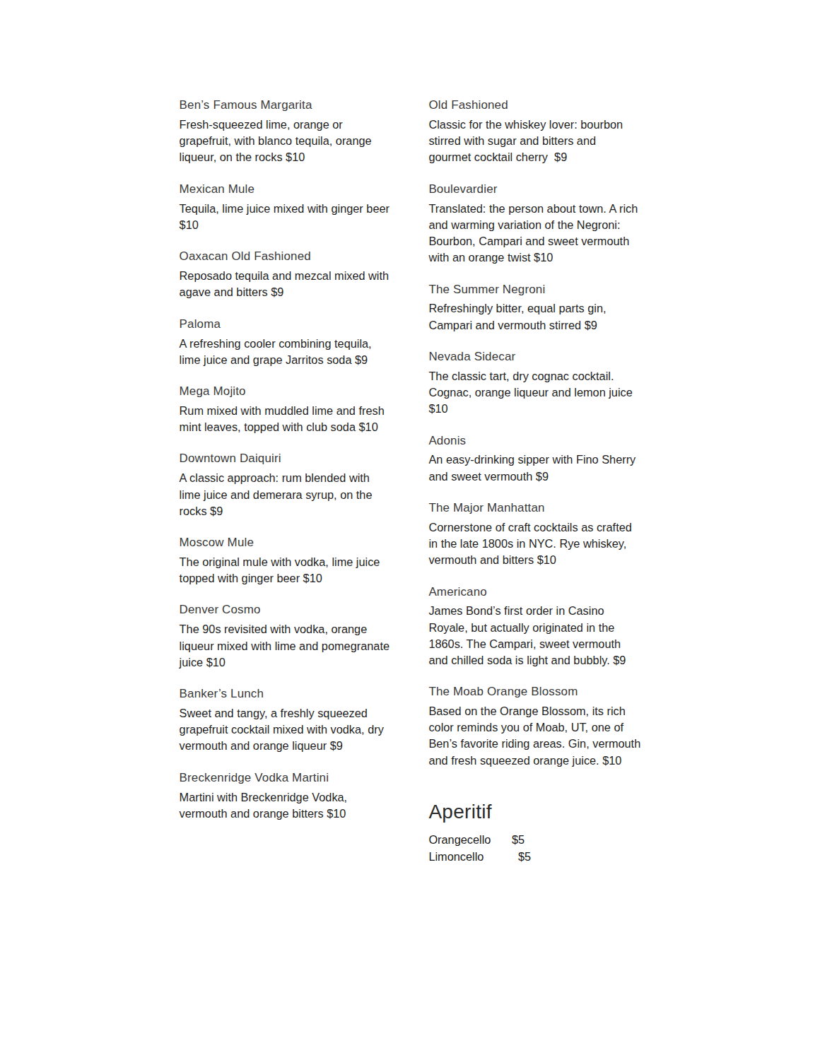Ben’s Famous Margarita
Fresh-squeezed lime, orange or grapefruit, with blanco tequila, orange liqueur, on the rocks $10
Mexican Mule
Tequila, lime juice mixed with ginger beer $10
Oaxacan Old Fashioned
Reposado tequila and mezcal mixed with agave and bitters $9
Paloma
A refreshing cooler combining tequila, lime juice and grape Jarritos soda $9
Mega Mojito
Rum mixed with muddled lime and fresh mint leaves, topped with club soda $10
Downtown Daiquiri
A classic approach: rum blended with lime juice and demerara syrup, on the rocks $9
Moscow Mule
The original mule with vodka, lime juice topped with ginger beer $10
Denver Cosmo
The 90s revisited with vodka, orange liqueur mixed with lime and pomegranate juice $10
Banker’s Lunch
Sweet and tangy, a freshly squeezed grapefruit cocktail mixed with vodka, dry vermouth and orange liqueur $9
Breckenridge Vodka Martini
Martini with Breckenridge Vodka, vermouth and orange bitters $10
Old Fashioned
Classic for the whiskey lover: bourbon stirred with sugar and bitters and gourmet cocktail cherry $9
Boulevardier
Translated: the person about town. A rich and warming variation of the Negroni: Bourbon, Campari and sweet vermouth with an orange twist $10
The Summer Negroni
Refreshingly bitter, equal parts gin, Campari and vermouth stirred $9
Nevada Sidecar
The classic tart, dry cognac cocktail. Cognac, orange liqueur and lemon juice $10
Adonis
An easy-drinking sipper with Fino Sherry and sweet vermouth $9
The Major Manhattan
Cornerstone of craft cocktails as crafted in the late 1800s in NYC. Rye whiskey, vermouth and bitters $10
Americano
James Bond’s first order in Casino Royale, but actually originated in the 1860s. The Campari, sweet vermouth and chilled soda is light and bubbly. $9
The Moab Orange Blossom
Based on the Orange Blossom, its rich color reminds you of Moab, UT, one of Ben’s favorite riding areas. Gin, vermouth and fresh squeezed orange juice. $10
Aperitif
Orangecello$5
Limoncello $5